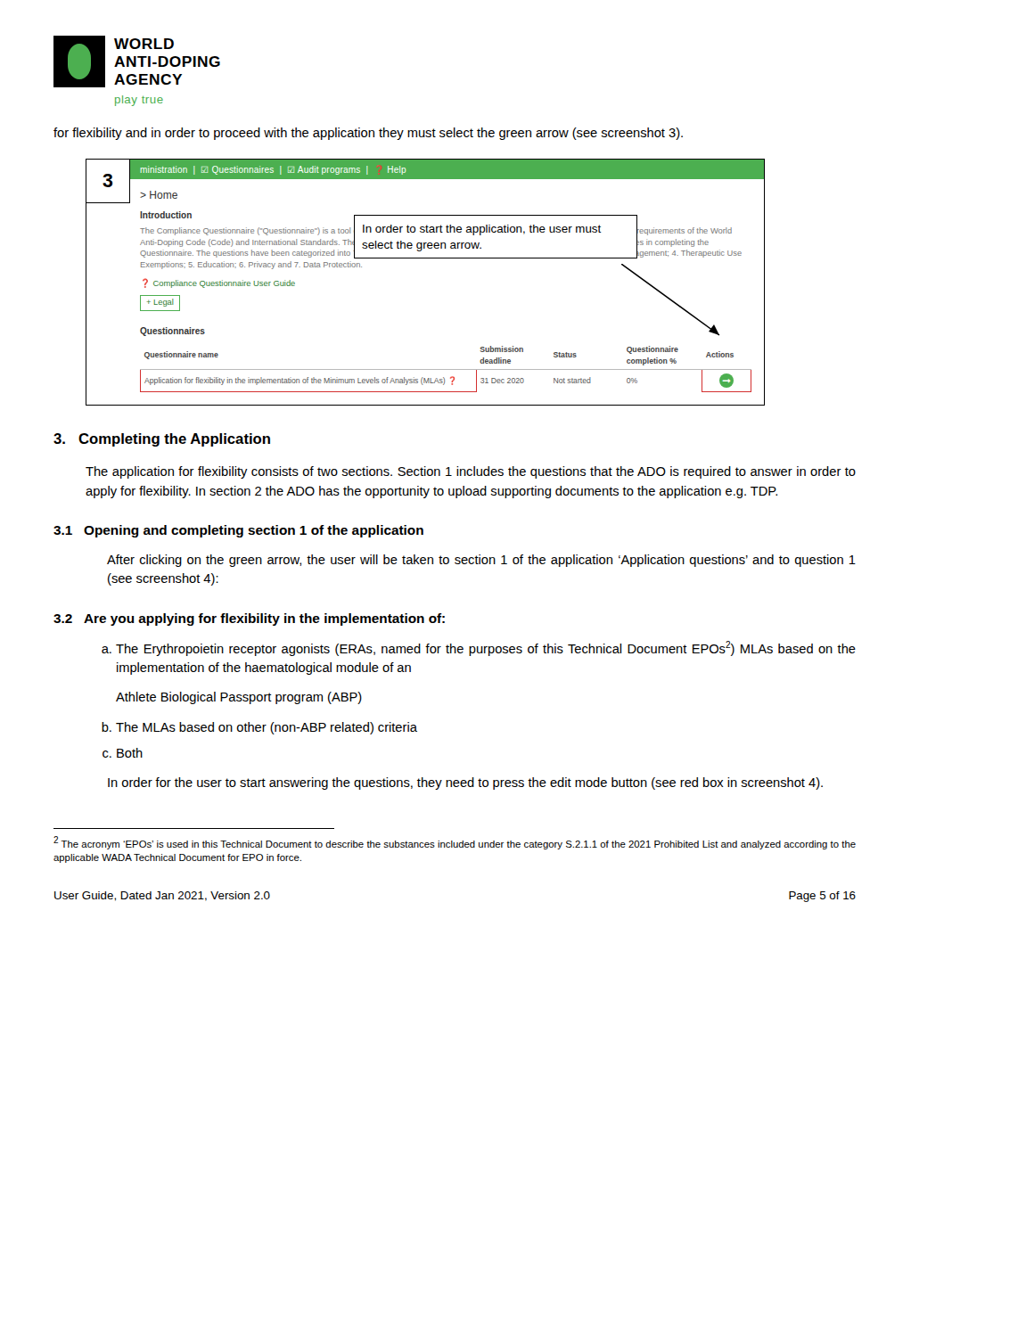World
Anti-Doping
Agency
play true
for flexibility and in order to proceed with the application they must select the green arrow (see screenshot 3).
3
ministration | ☑ Questionnaires | ☑ Audit programs | ❓ Help
> Home
Introduction
The Compliance Questionnaire ("Questionnaire") is a tool developed by WADA to measure compliance of signatories to the mandatory requirements of the World Anti-Doping Code (Code) and International Standards. The Questionnaire has been developed into an online system to assist signatories in completing the Questionnaire. The questions have been categorized into 7 sections, namely: 1. General; 2. Testing and Investigations; 3. Results Management; 4. Therapeutic Use Exemptions; 5. Education; 6. Privacy and 7. Data Protection.
❓ Compliance Questionnaire User Guide
+ Legal
Questionnaires
| Questionnaire name | Submission deadline | Status | Questionnaire completion % | Actions |
| --- | --- | --- | --- | --- |
| Application for flexibility in the implementation of the Minimum Levels of Analysis (MLAs) ❓ | 31 Dec 2020 | Not started | 0% | ➞ |
In order to start the application, the user must select the green arrow.
3. Completing the Application
The application for flexibility consists of two sections. Section 1 includes the questions that the ADO is required to answer in order to apply for flexibility. In section 2 the ADO has the opportunity to upload supporting documents to the application e.g. TDP.
3.1 Opening and completing section 1 of the application
After clicking on the green arrow, the user will be taken to section 1 of the application ‘Application questions’ and to question 1 (see screenshot 4):
3.2 Are you applying for flexibility in the implementation of:
The Erythropoietin receptor agonists (ERAs, named for the purposes of this Technical Document EPOs2) MLAs based on the implementation of the haematological module of an
Athlete Biological Passport program (ABP)
The MLAs based on other (non-ABP related) criteria
Both
In order for the user to start answering the questions, they need to press the edit mode button (see red box in screenshot 4).
2 The acronym ‘EPOs’ is used in this Technical Document to describe the substances included under the category S.2.1.1 of the 2021 Prohibited List and analyzed according to the applicable WADA Technical Document for EPO in force.
User Guide, Dated Jan 2021, Version 2.0 Page 5 of 16